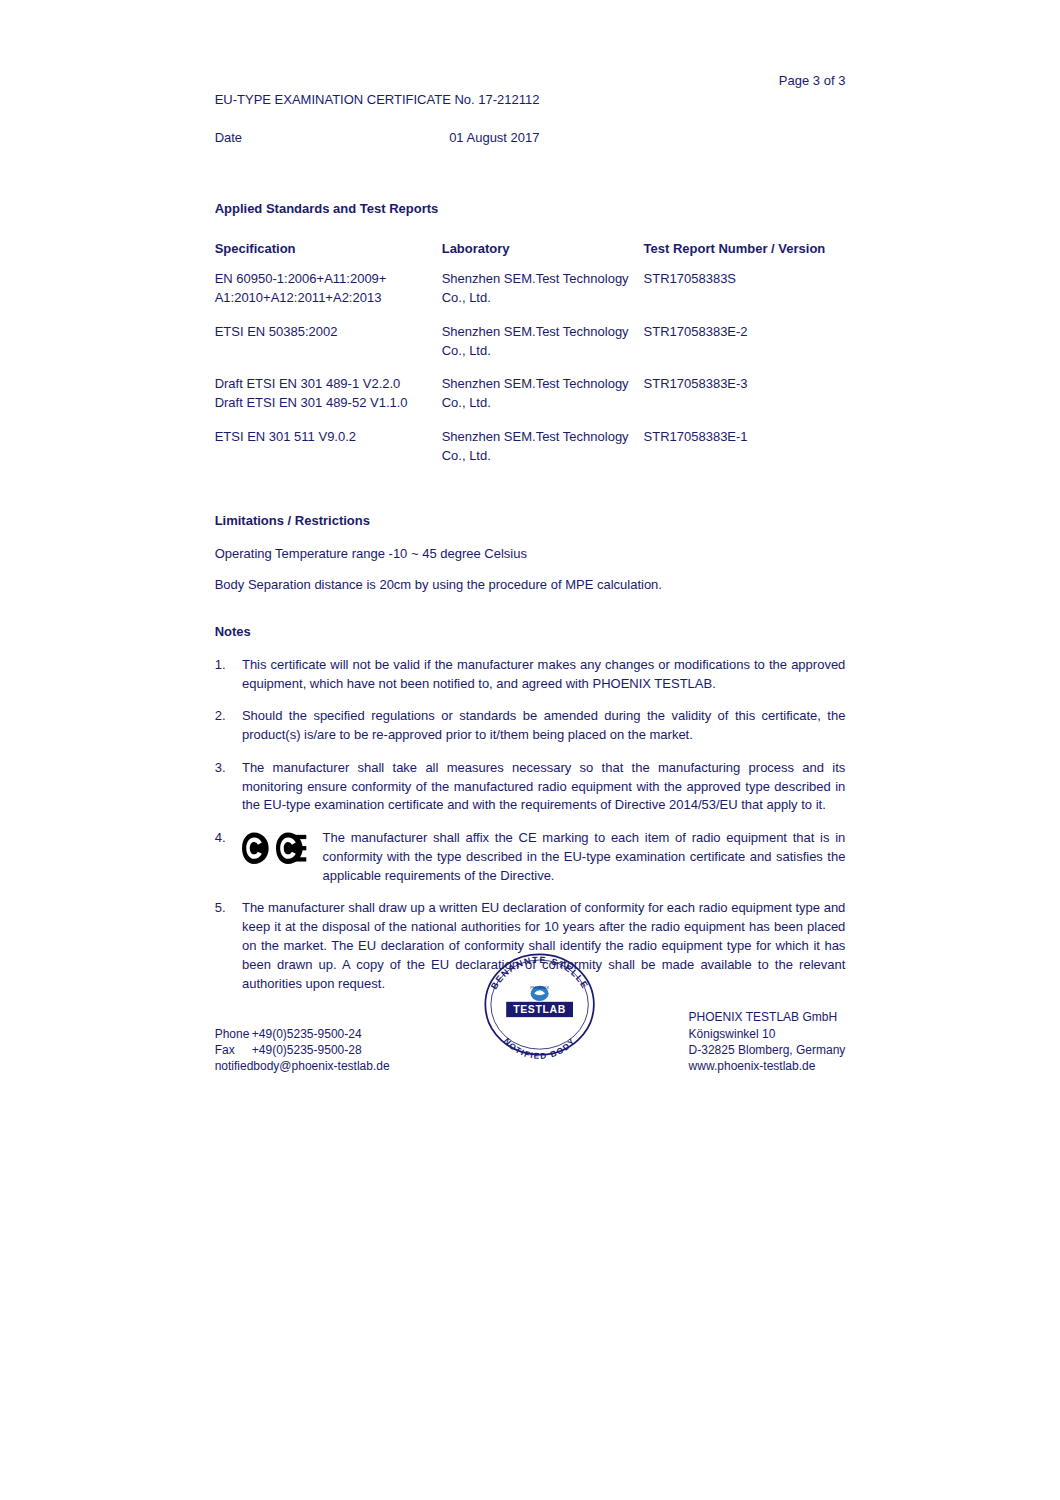EU-TYPE EXAMINATION CERTIFICATE No. 17-212112
Date 01 August 2017
Page 3 of 3
Applied Standards and Test Reports
| Specification | Laboratory | Test Report Number / Version |
| --- | --- | --- |
| EN 60950-1:2006+A11:2009+ A1:2010+A12:2011+A2:2013 | Shenzhen SEM.Test Technology Co., Ltd. | STR17058383S |
| ETSI EN 50385:2002 | Shenzhen SEM.Test Technology Co., Ltd. | STR17058383E-2 |
| Draft ETSI EN 301 489-1 V2.2.0 Draft ETSI EN 301 489-52 V1.1.0 | Shenzhen SEM.Test Technology Co., Ltd. | STR17058383E-3 |
| ETSI EN 301 511 V9.0.2 | Shenzhen SEM.Test Technology Co., Ltd. | STR17058383E-1 |
Limitations / Restrictions
Operating Temperature range -10 ~ 45 degree Celsius
Body Separation distance is 20cm by using the procedure of MPE calculation.
Notes
This certificate will not be valid if the manufacturer makes any changes or modifications to the approved equipment, which have not been notified to, and agreed with PHOENIX TESTLAB.
Should the specified regulations or standards be amended during the validity of this certificate, the product(s) is/are to be re-approved prior to it/them being placed on the market.
The manufacturer shall take all measures necessary so that the manufacturing process and its monitoring ensure conformity of the manufactured radio equipment with the approved type described in the EU-type examination certificate and with the requirements of Directive 2014/53/EU that apply to it.
The manufacturer shall affix the CE marking to each item of radio equipment that is in conformity with the type described in the EU-type examination certificate and satisfies the applicable requirements of the Directive.
The manufacturer shall draw up a written EU declaration of conformity for each radio equipment type and keep it at the disposal of the national authorities for 10 years after the radio equipment has been placed on the market. The EU declaration of conformity shall identify the radio equipment type for which it has been drawn up. A copy of the EU declaration of conformity shall be made available to the relevant authorities upon request.
Phone+49(0)5235-9500-24
Fax+49(0)5235-9500-28
notifiedbody@phoenix-testlab.de
BENANNTE STELLE NOTIFIED BODY PHOENIX TESTLAB
PHOENIX TESTLAB GmbH
Königswinkel 10
D-32825 Blomberg, Germany
www.phoenix-testlab.de